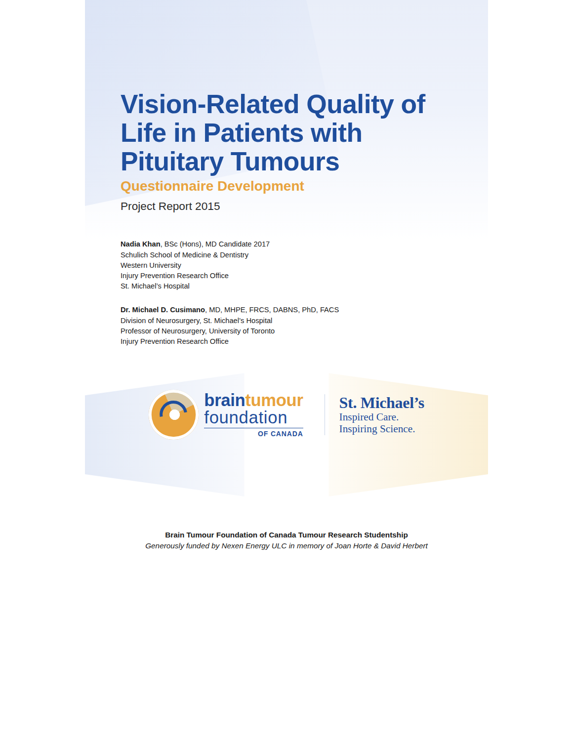Vision-Related Quality of Life in Patients with Pituitary Tumours
Questionnaire Development
Project Report 2015
Nadia Khan, BSc (Hons), MD Candidate 2017
Schulich School of Medicine & Dentistry
Western University
Injury Prevention Research Office
St. Michael’s Hospital
Dr. Michael D. Cusimano, MD, MHPE, FRCS, DABNS, PhD, FACS
Division of Neurosurgery, St. Michael’s Hospital
Professor of Neurosurgery, University of Toronto
Injury Prevention Research Office
braintumour
foundation
OF CANADA
St. Michael’s
Inspired Care.
Inspiring Science.
Brain Tumour Foundation of Canada Tumour Research Studentship
Generously funded by Nexen Energy ULC in memory of Joan Horte & David Herbert